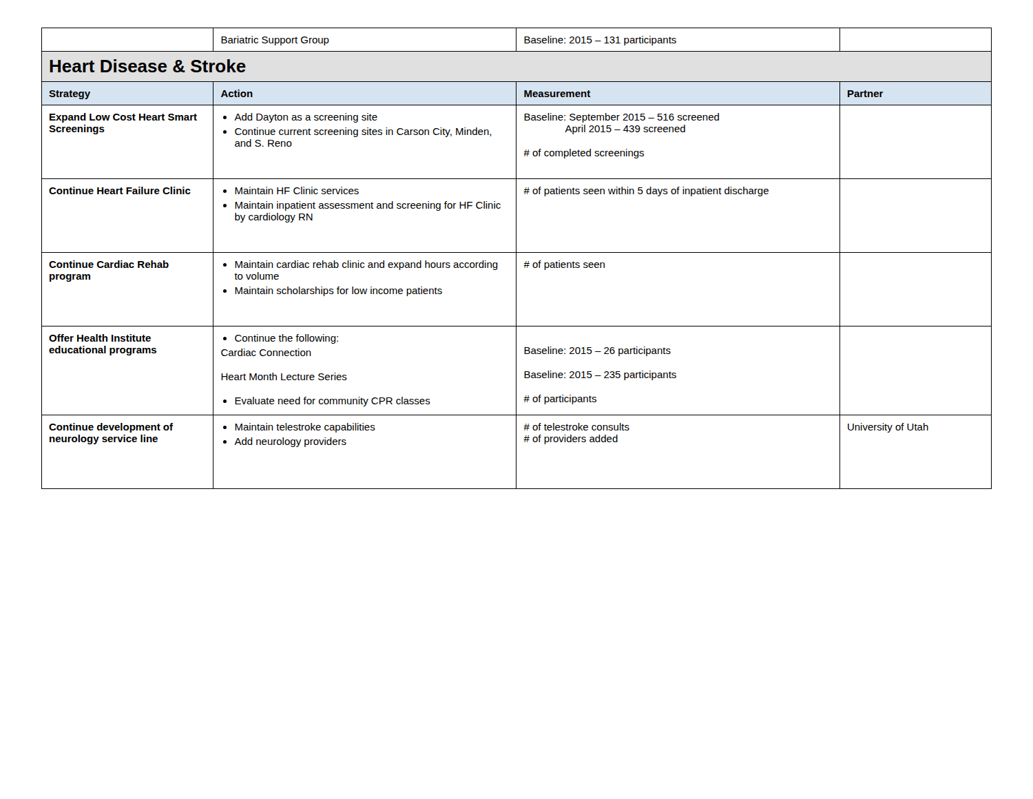| | Bariatric Support Group | Baseline: 2015 – 131 participants | |
| Heart Disease & Stroke |
| Strategy | Action | Measurement | Partner |
| Expand Low Cost Heart Smart Screenings | Add Dayton as a screening site Continue current screening sites in Carson City, Minden, and S. Reno | Baseline: September 2015 – 516 screened April 2015 – 439 screened # of completed screenings | |
| Continue Heart Failure Clinic | Maintain HF Clinic services Maintain inpatient assessment and screening for HF Clinic by cardiology RN | # of patients seen within 5 days of inpatient discharge | |
| Continue Cardiac Rehab program | Maintain cardiac rehab clinic and expand hours according to volume Maintain scholarships for low income patients | # of patients seen | |
| Offer Health Institute educational programs | Continue the following: Cardiac Connection Heart Month Lecture Series Evaluate need for community CPR classes | Baseline: 2015 – 26 participants Baseline: 2015 – 235 participants # of participants | |
| Continue development of neurology service line | Maintain telestroke capabilities Add neurology providers | # of telestroke consults # of providers added | University of Utah |